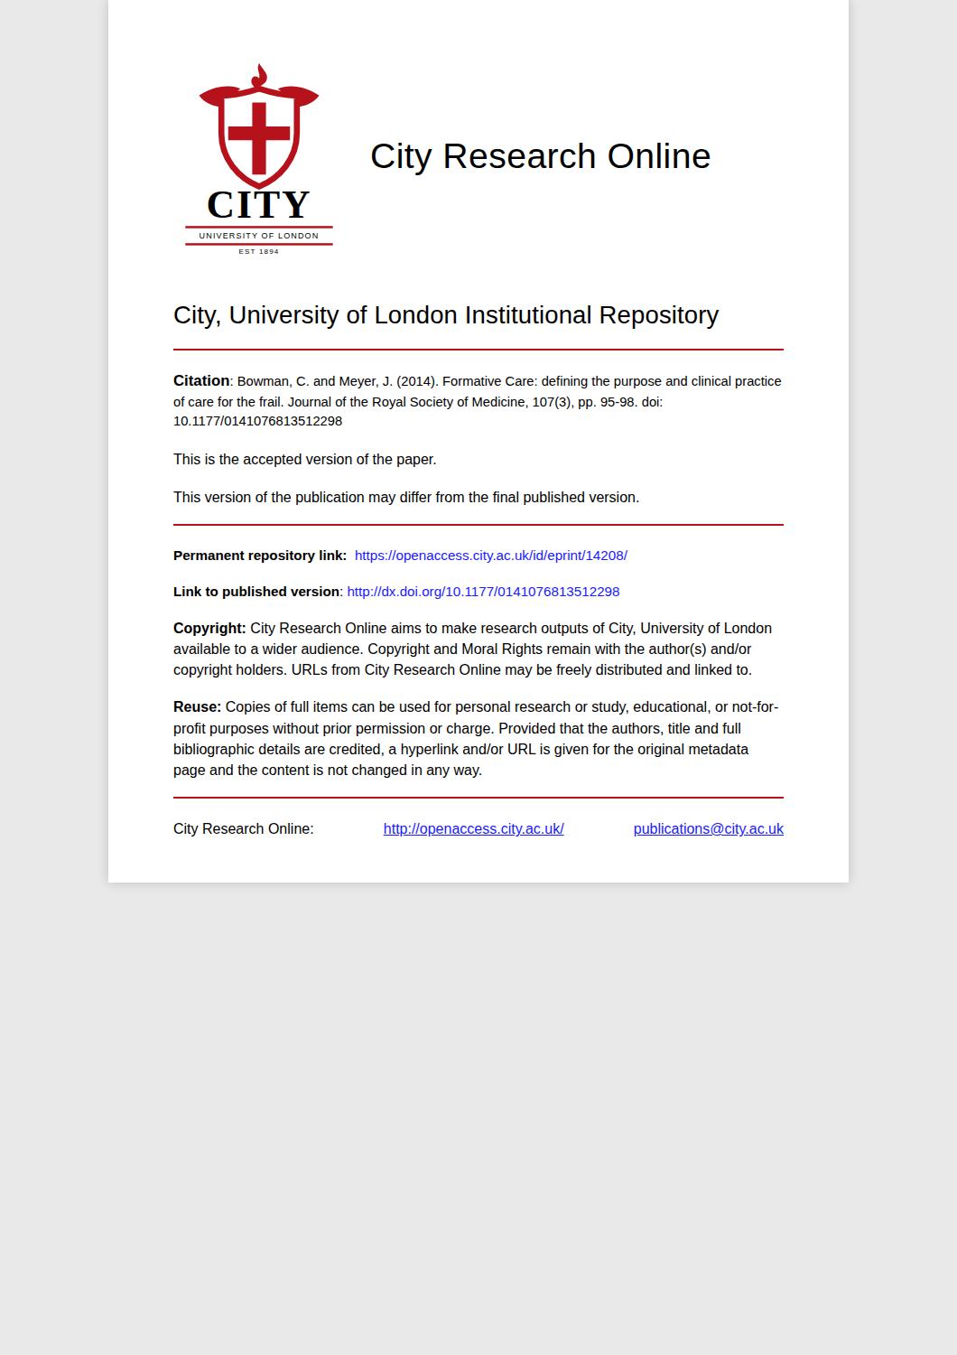CITY UNIVERSITY OF LONDON EST 1894
City Research Online
City, University of London Institutional Repository
Citation: Bowman, C. and Meyer, J. (2014). Formative Care: defining the purpose and clinical practice of care for the frail. Journal of the Royal Society of Medicine, 107(3), pp. 95-98. doi: 10.1177/0141076813512298
This is the accepted version of the paper.
This version of the publication may differ from the final published version.
Permanent repository link: https://openaccess.city.ac.uk/id/eprint/14208/
Link to published version: http://dx.doi.org/10.1177/0141076813512298
Copyright: City Research Online aims to make research outputs of City, University of London available to a wider audience. Copyright and Moral Rights remain with the author(s) and/or copyright holders. URLs from City Research Online may be freely distributed and linked to.
Reuse: Copies of full items can be used for personal research or study, educational, or not-for-profit purposes without prior permission or charge. Provided that the authors, title and full bibliographic details are credited, a hyperlink and/or URL is given for the original metadata page and the content is not changed in any way.
City Research Online:
http://openaccess.city.ac.uk/
publications@city.ac.uk